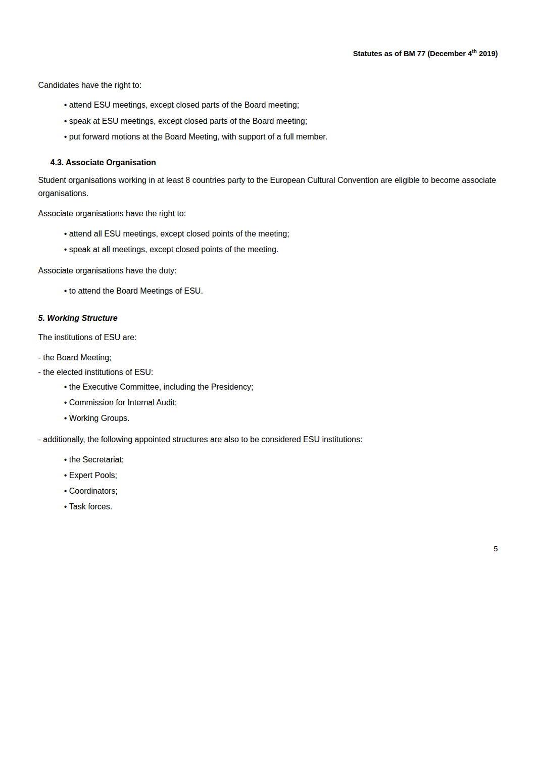Statutes as of BM 77 (December 4th 2019)
Candidates have the right to:
attend ESU meetings, except closed parts of the Board meeting;
speak at ESU meetings, except closed parts of the Board meeting;
put forward motions at the Board Meeting, with support of a full member.
4.3. Associate Organisation
Student organisations working in at least 8 countries party to the European Cultural Convention are eligible to become associate organisations.
Associate organisations have the right to:
attend all ESU meetings, except closed points of the meeting;
speak at all meetings, except closed points of the meeting.
Associate organisations have the duty:
to attend the Board Meetings of ESU.
5. Working Structure
The institutions of ESU are:
- the Board Meeting;
- the elected institutions of ESU:
the Executive Committee, including the Presidency;
Commission for Internal Audit;
Working Groups.
- additionally, the following appointed structures are also to be considered ESU institutions:
the Secretariat;
Expert Pools;
Coordinators;
Task forces.
5